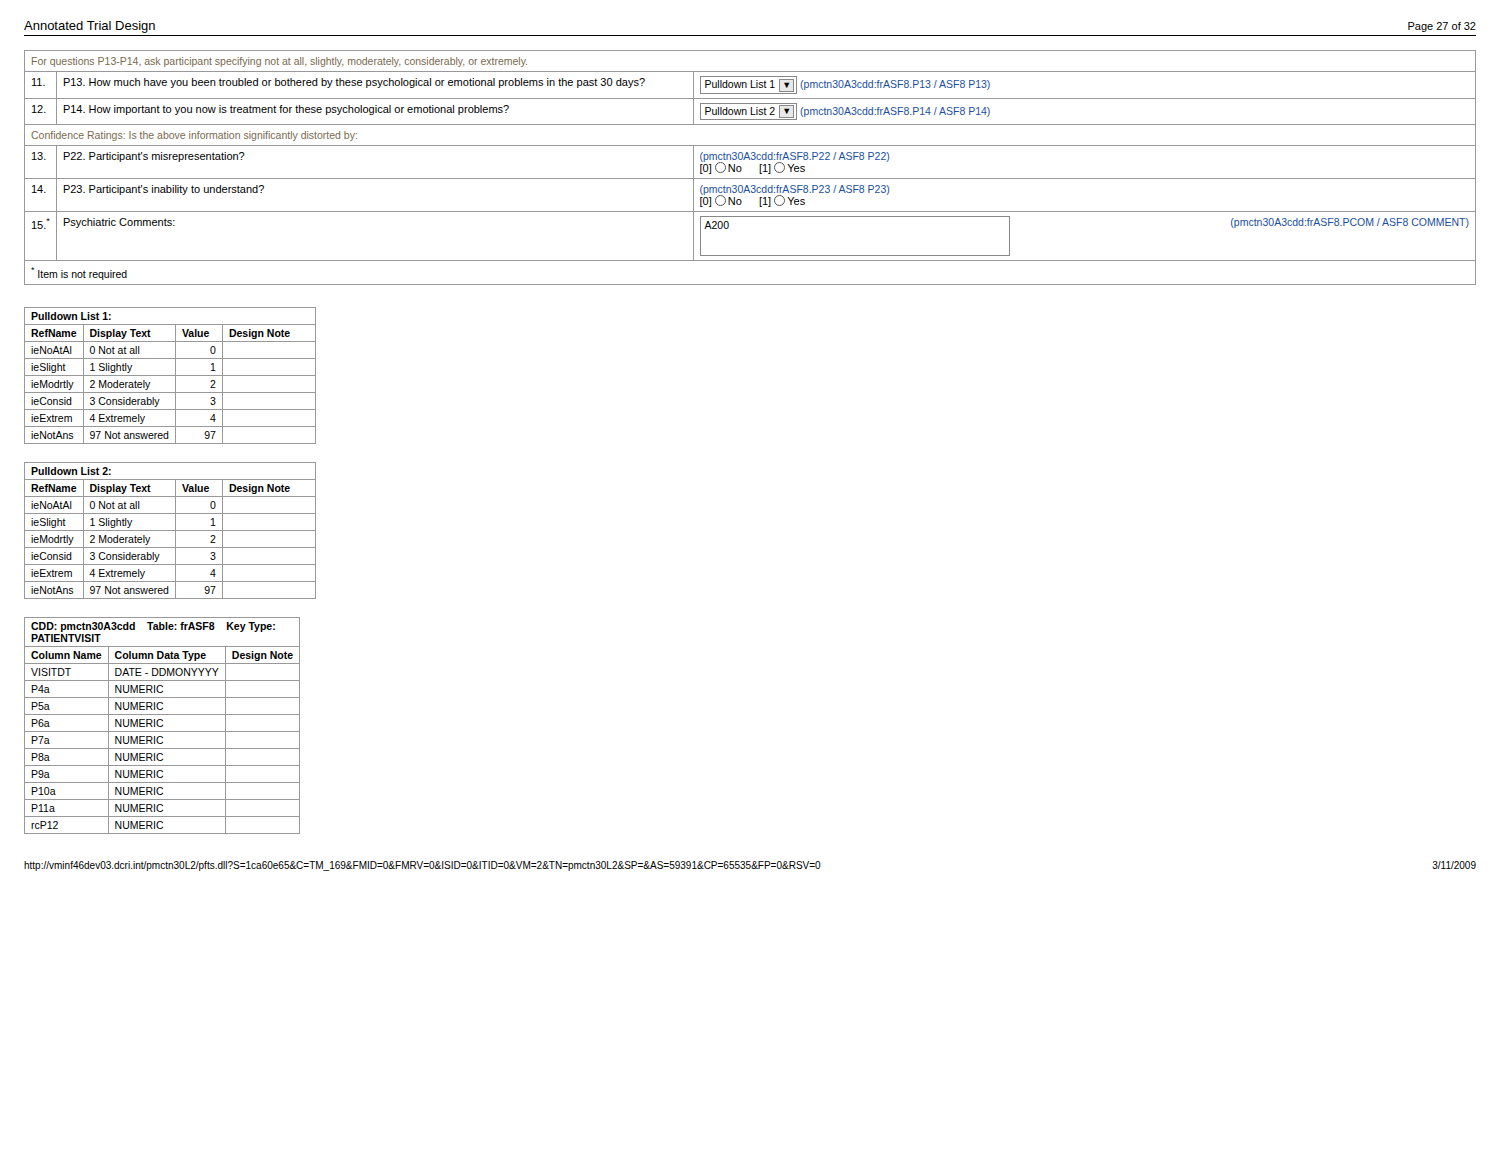Annotated Trial Design
Page 27 of 32
| For questions P13-P14, ask participant specifying not at all, slightly, moderately, considerably, or extremely. |
| 11. | P13. How much have you been troubled or bothered by these psychological or emotional problems in the past 30 days? | Pulldown List 1 ▼ (pmctn30A3cdd:frASF8.P13 / ASF8 P13) |
| 12. | P14. How important to you now is treatment for these psychological or emotional problems? | Pulldown List 2 ▼ (pmctn30A3cdd:frASF8.P14 / ASF8 P14) |
| Confidence Ratings: Is the above information significantly distorted by: |
| 13. | P22. Participant's misrepresentation? | (pmctn30A3cdd:frASF8.P22 / ASF8 P22) [0] No [1] Yes |
| 14. | P23. Participant's inability to understand? | (pmctn30A3cdd:frASF8.P23 / ASF8 P23) [0] No [1] Yes |
| 15. * | Psychiatric Comments: | A200 (pmctn30A3cdd:frASF8.PCOM / ASF8 COMMENT) |
| * Item is not required |
Pulldown List 1:
| RefName | Display Text | Value | Design Note |
| --- | --- | --- | --- |
| ieNoAtAl | 0 Not at all | 0 | |
| ieSlight | 1 Slightly | 1 | |
| ieModrtly | 2 Moderately | 2 | |
| ieConsid | 3 Considerably | 3 | |
| ieExtrem | 4 Extremely | 4 | |
| ieNotAns | 97 Not answered | 97 | |
Pulldown List 2:
| RefName | Display Text | Value | Design Note |
| --- | --- | --- | --- |
| ieNoAtAl | 0 Not at all | 0 | |
| ieSlight | 1 Slightly | 1 | |
| ieModrtly | 2 Moderately | 2 | |
| ieConsid | 3 Considerably | 3 | |
| ieExtrem | 4 Extremely | 4 | |
| ieNotAns | 97 Not answered | 97 | |
CDD: pmctn30A3cdd Table: frASF8 Key Type: PATIENTVISIT
| Column Name | Column Data Type | Design Note |
| --- | --- | --- |
| VISITDT | DATE - DDMONYYYY | |
| P4a | NUMERIC | |
| P5a | NUMERIC | |
| P6a | NUMERIC | |
| P7a | NUMERIC | |
| P8a | NUMERIC | |
| P9a | NUMERIC | |
| P10a | NUMERIC | |
| P11a | NUMERIC | |
| rcP12 | NUMERIC | |
http://vminf46dev03.dcri.int/pmctn30L2/pfts.dll?S=1ca60e65&C=TM_169&FMID=0&FMRV=0&ISID=0&ITID=0&VM=2&TN=pmctn30L2&SP=&AS=59391&CP=65535&FP=0&RSV=0
3/11/2009